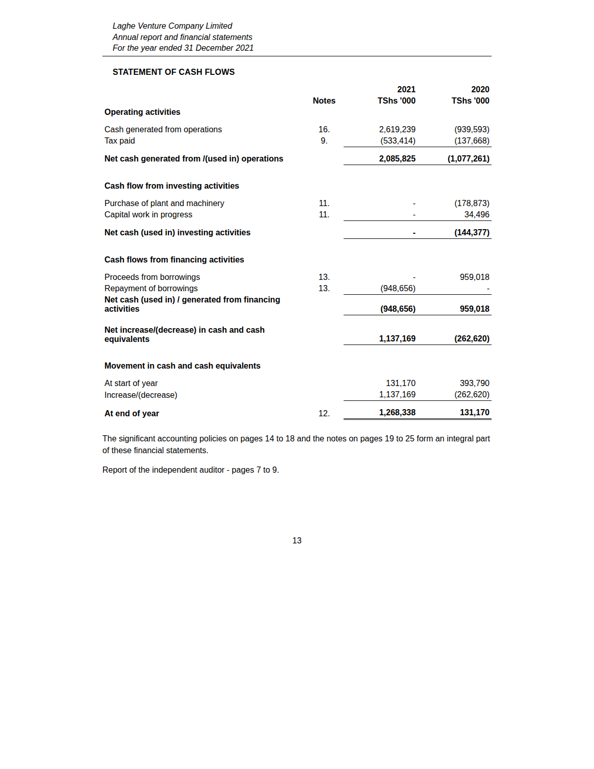Laghe Venture Company Limited
Annual report and financial statements
For the year ended 31 December 2021
STATEMENT OF CASH FLOWS
| | | 2021 | 2020 |
| | Notes | TShs '000 | TShs '000 |
| Operating activities | | | |
| Cash generated from operations | 16. | 2,619,239 | (939,593) |
| Tax paid | 9. | (533,414) | (137,668) |
| Net cash generated from /(used in) operations | | 2,085,825 | (1,077,261) |
| Cash flow from investing activities | | | |
| Purchase of plant and machinery | 11. | - | (178,873) |
| Capital work in progress | 11. | - | 34,496 |
| Net cash (used in) investing activities | | - | (144,377) |
| Cash flows from financing activities | | | |
| Proceeds from borrowings | 13. | - | 959,018 |
| Repayment of borrowings | 13. | (948,656) | - |
| Net cash (used in) / generated from financing activities | | (948,656) | 959,018 |
| Net increase/(decrease) in cash and cash equivalents | | 1,137,169 | (262,620) |
| Movement in cash and cash equivalents | | | |
| At start of year | | 131,170 | 393,790 |
| Increase/(decrease) | | 1,137,169 | (262,620) |
| At end of year | 12. | 1,268,338 | 131,170 |
The significant accounting policies on pages 14 to 18 and the notes on pages 19 to 25 form an integral part of these financial statements.
Report of the independent auditor - pages 7 to 9.
13